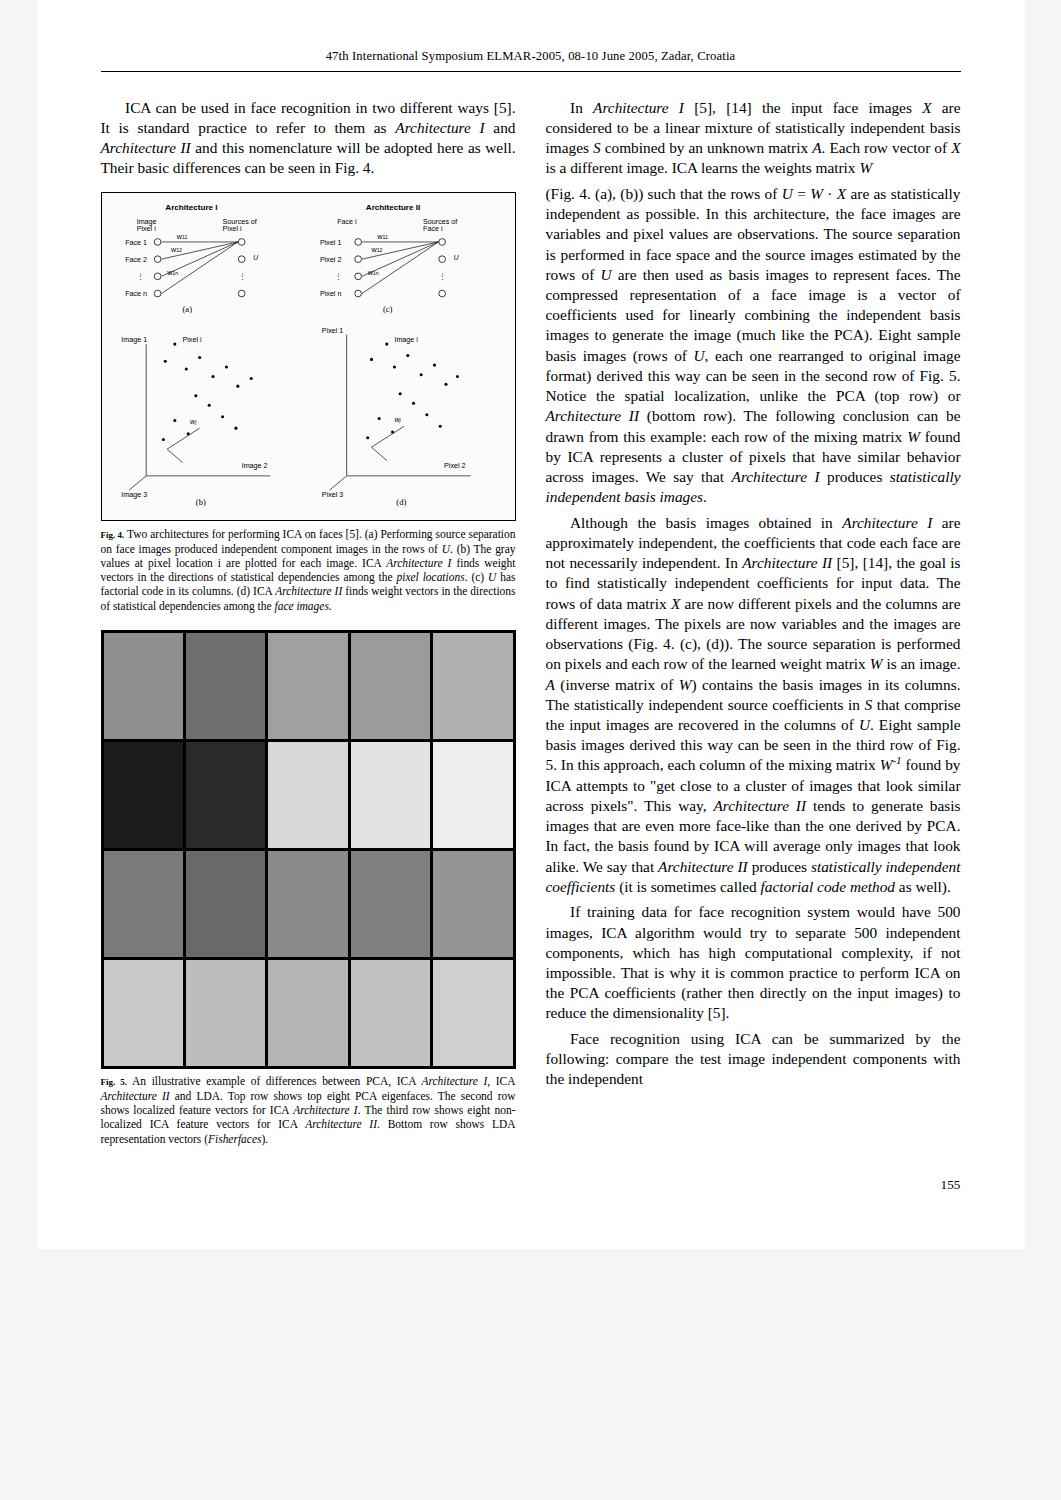47th International Symposium ELMAR-2005, 08-10 June 2005, Zadar, Croatia
ICA can be used in face recognition in two different ways [5]. It is standard practice to refer to them as Architecture I and Architecture II and this nomenclature will be adopted here as well. Their basic differences can be seen in Fig. 4.
Architecture I Architecture II Image Pixel i Sources of Pixel i Face 1 Face 2 ⋮ Face n ⋮ w11 w12 w1n U (a) Face i Sources of Face i Pixel 1 Pixel 2 ⋮ Pixel n ⋮ w11 w12 w1n U (c) Image 1 Image 3 Image 2 Pixel i wj (b) Pixel 1 Pixel 3 Pixel 2 Image i wj (d)
Fig. 4. Two architectures for performing ICA on faces [5]. (a) Performing source separation on face images produced independent component images in the rows of U. (b) The gray values at pixel location i are plotted for each image. ICA Architecture I finds weight vectors in the directions of statistical dependencies among the pixel locations. (c) U has factorial code in its columns. (d) ICA Architecture II finds weight vectors in the directions of statistical dependencies among the face images.
Fig. 5. An illustrative example of differences between PCA, ICA Architecture I, ICA Architecture II and LDA. Top row shows top eight PCA eigenfaces. The second row shows localized feature vectors for ICA Architecture I. The third row shows eight non-localized ICA feature vectors for ICA Architecture II. Bottom row shows LDA representation vectors (Fisherfaces).
In Architecture I [5], [14] the input face images X are considered to be a linear mixture of statistically independent basis images S combined by an unknown matrix A. Each row vector of X is a different image. ICA learns the weights matrix W
(Fig. 4. (a), (b)) such that the rows of U = W · X are as statistically independent as possible. In this architecture, the face images are variables and pixel values are observations. The source separation is performed in face space and the source images estimated by the rows of U are then used as basis images to represent faces. The compressed representation of a face image is a vector of coefficients used for linearly combining the independent basis images to generate the image (much like the PCA). Eight sample basis images (rows of U, each one rearranged to original image format) derived this way can be seen in the second row of Fig. 5. Notice the spatial localization, unlike the PCA (top row) or Architecture II (bottom row). The following conclusion can be drawn from this example: each row of the mixing matrix W found by ICA represents a cluster of pixels that have similar behavior across images. We say that Architecture I produces statistically independent basis images.
Although the basis images obtained in Architecture I are approximately independent, the coefficients that code each face are not necessarily independent. In Architecture II [5], [14], the goal is to find statistically independent coefficients for input data. The rows of data matrix X are now different pixels and the columns are different images. The pixels are now variables and the images are observations (Fig. 4. (c), (d)). The source separation is performed on pixels and each row of the learned weight matrix W is an image. A (inverse matrix of W) contains the basis images in its columns. The statistically independent source coefficients in S that comprise the input images are recovered in the columns of U. Eight sample basis images derived this way can be seen in the third row of Fig. 5. In this approach, each column of the mixing matrix W-1 found by ICA attempts to "get close to a cluster of images that look similar across pixels". This way, Architecture II tends to generate basis images that are even more face-like than the one derived by PCA. In fact, the basis found by ICA will average only images that look alike. We say that Architecture II produces statistically independent coefficients (it is sometimes called factorial code method as well).
If training data for face recognition system would have 500 images, ICA algorithm would try to separate 500 independent components, which has high computational complexity, if not impossible. That is why it is common practice to perform ICA on the PCA coefficients (rather then directly on the input images) to reduce the dimensionality [5].
Face recognition using ICA can be summarized by the following: compare the test image independent components with the independent
155